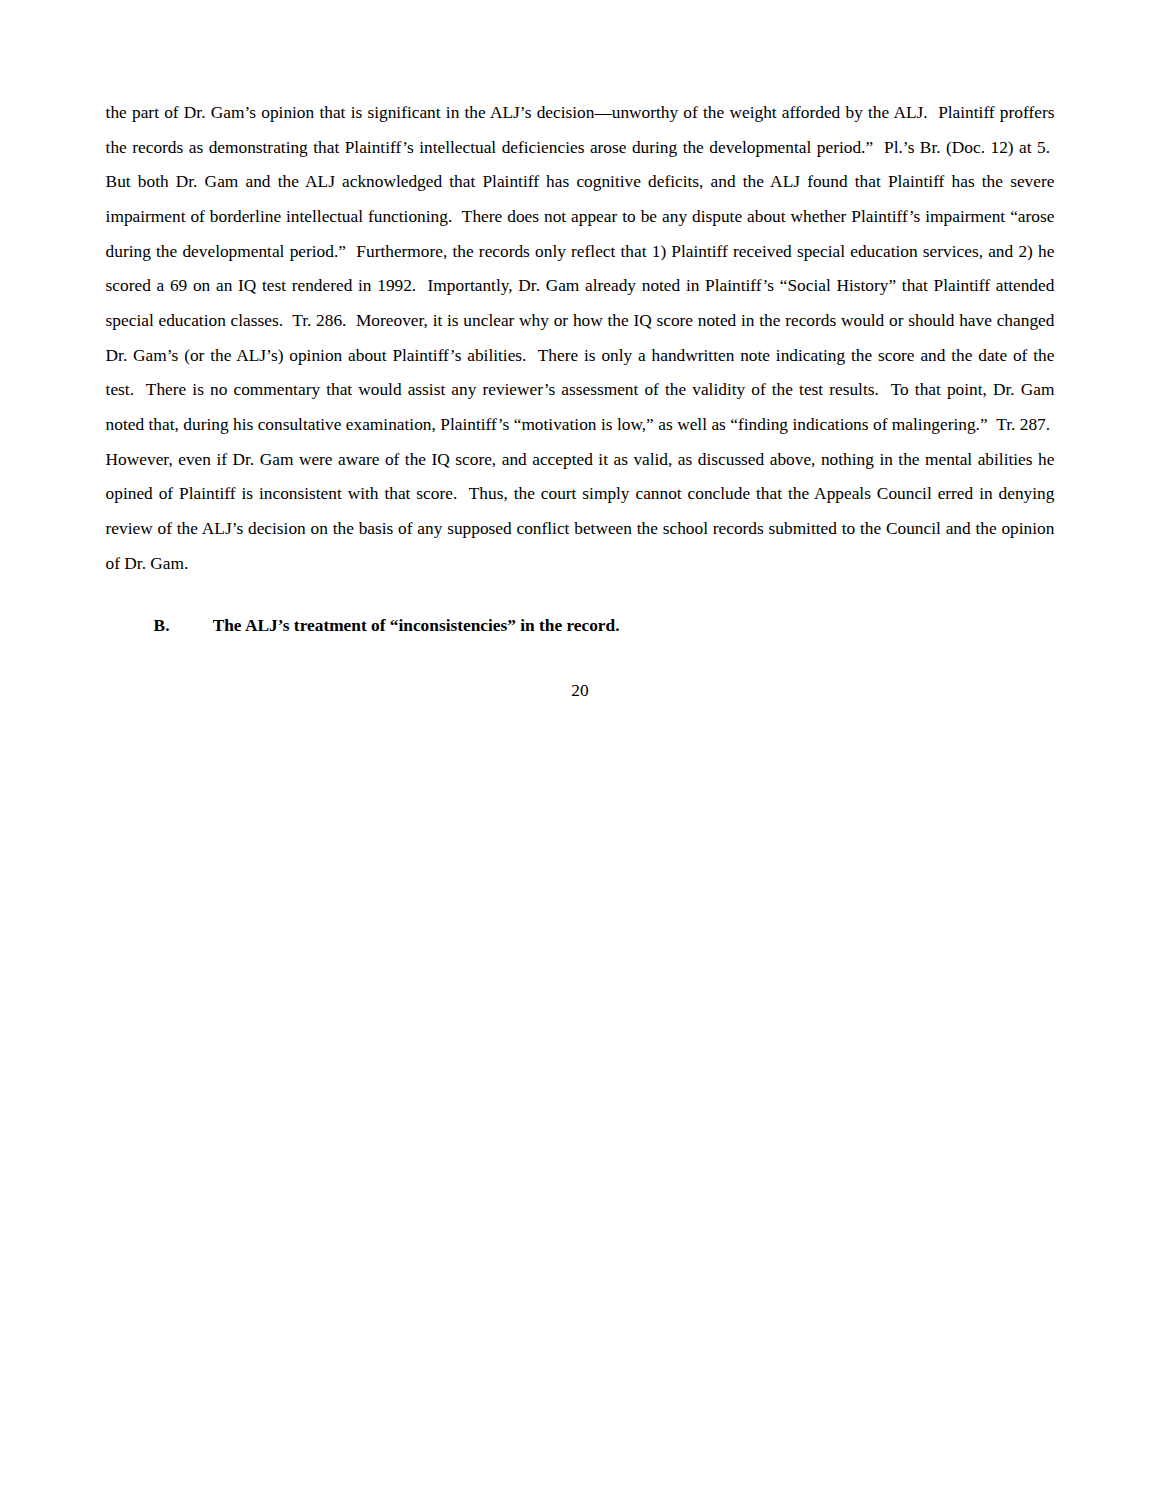the part of Dr. Gam’s opinion that is significant in the ALJ’s decision—unworthy of the weight afforded by the ALJ. Plaintiff proffers the records as demonstrating that Plaintiff’s intellectual deficiencies arose during the developmental period.” Pl.’s Br. (Doc. 12) at 5. But both Dr. Gam and the ALJ acknowledged that Plaintiff has cognitive deficits, and the ALJ found that Plaintiff has the severe impairment of borderline intellectual functioning. There does not appear to be any dispute about whether Plaintiff’s impairment “arose during the developmental period.” Furthermore, the records only reflect that 1) Plaintiff received special education services, and 2) he scored a 69 on an IQ test rendered in 1992. Importantly, Dr. Gam already noted in Plaintiff’s “Social History” that Plaintiff attended special education classes. Tr. 286. Moreover, it is unclear why or how the IQ score noted in the records would or should have changed Dr. Gam’s (or the ALJ’s) opinion about Plaintiff’s abilities. There is only a handwritten note indicating the score and the date of the test. There is no commentary that would assist any reviewer’s assessment of the validity of the test results. To that point, Dr. Gam noted that, during his consultative examination, Plaintiff’s “motivation is low,” as well as “finding indications of malingering.” Tr. 287. However, even if Dr. Gam were aware of the IQ score, and accepted it as valid, as discussed above, nothing in the mental abilities he opined of Plaintiff is inconsistent with that score. Thus, the court simply cannot conclude that the Appeals Council erred in denying review of the ALJ’s decision on the basis of any supposed conflict between the school records submitted to the Council and the opinion of Dr. Gam.
B. The ALJ’s treatment of “inconsistencies” in the record.
20